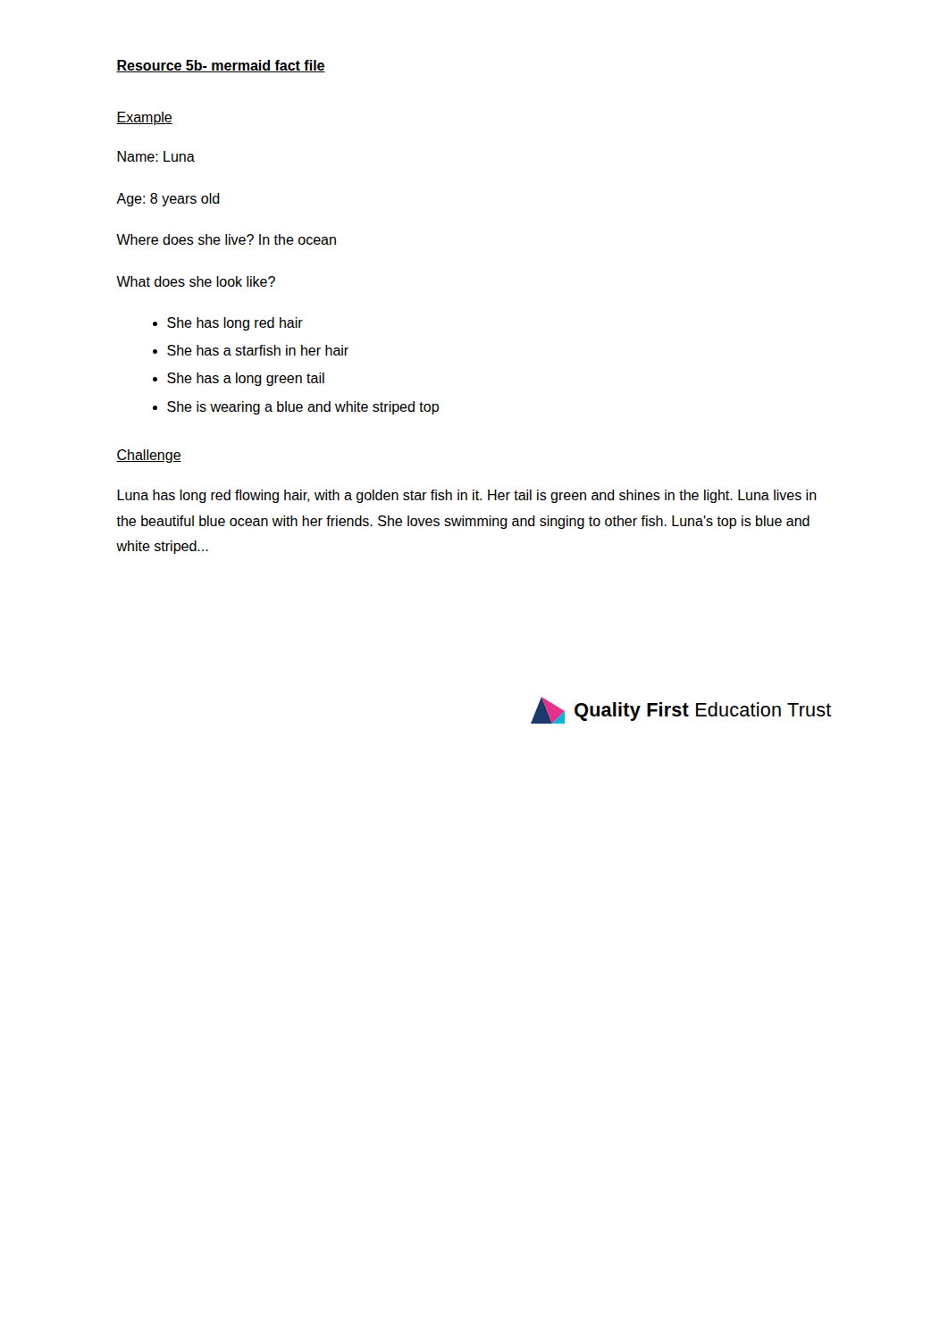Resource 5b- mermaid fact file
Example
Name: Luna
Age: 8 years old
Where does she live? In the ocean
What does she look like?
She has long red hair
She has a starfish in her hair
She has a long green tail
She is wearing a blue and white striped top
Challenge
Luna has long red flowing hair, with a golden star fish in it. Her tail is green and shines in the light. Luna lives in the beautiful blue ocean with her friends. She loves swimming and singing to other fish. Luna's top is blue and white striped...
Quality First Education Trust